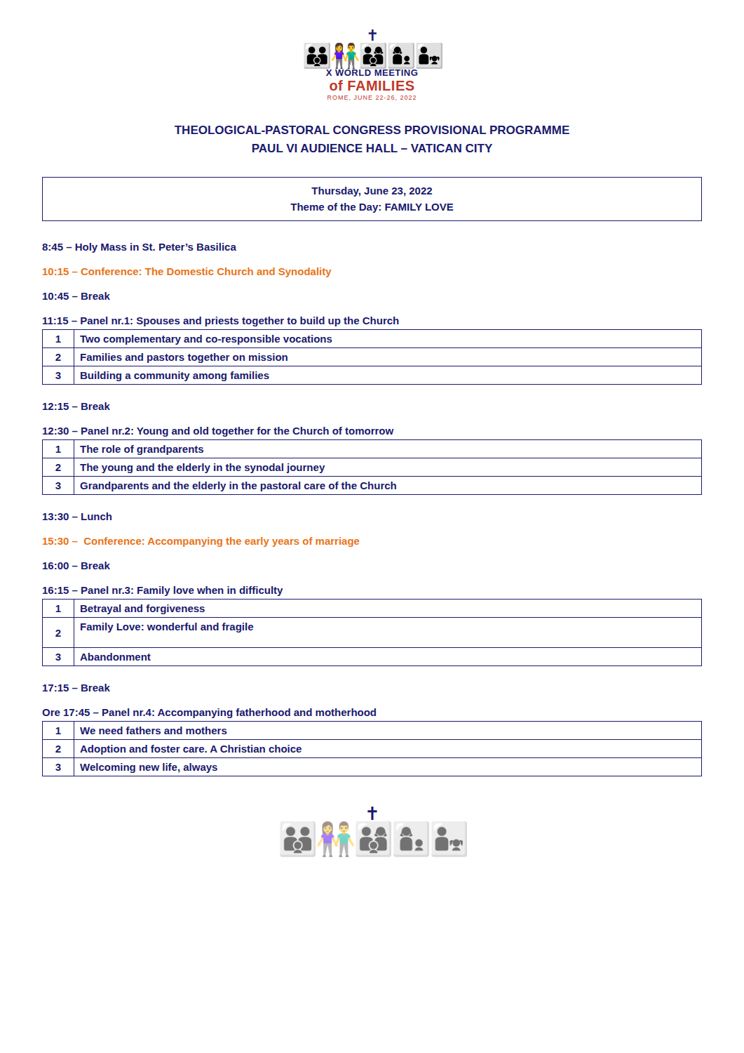✝
👪👫👨‍👩‍👦👩‍👦👨‍👧
X WORLD MEETING
of FAMILIES
ROME, JUNE 22-26, 2022
THEOLOGICAL-PASTORAL CONGRESS PROVISIONAL PROGRAMME
PAUL VI AUDIENCE HALL – VATICAN CITY
Thursday, June 23, 2022
Theme of the Day: FAMILY LOVE
8:45 – Holy Mass in St. Peter’s Basilica
10:15 – Conference: The Domestic Church and Synodality
10:45 – Break
11:15 – Panel nr.1: Spouses and priests together to build up the Church
| 1 | Two complementary and co-responsible vocations |
| 2 | Families and pastors together on mission |
| 3 | Building a community among families |
12:15 – Break
12:30 – Panel nr.2: Young and old together for the Church of tomorrow
| 1 | The role of grandparents |
| 2 | The young and the elderly in the synodal journey |
| 3 | Grandparents and the elderly in the pastoral care of the Church |
13:30 – Lunch
15:30 – Conference: Accompanying the early years of marriage
16:00 – Break
16:15 – Panel nr.3: Family love when in difficulty
| 1 | Betrayal and forgiveness |
| 2 | Family Love: wonderful and fragile |
| 3 | Abandonment |
17:15 – Break
Ore 17:45 – Panel nr.4: Accompanying fatherhood and motherhood
| 1 | We need fathers and mothers |
| 2 | Adoption and foster care. A Christian choice |
| 3 | Welcoming new life, always |
✝
👪👫👨‍👩‍👦👩‍👦👨‍👧